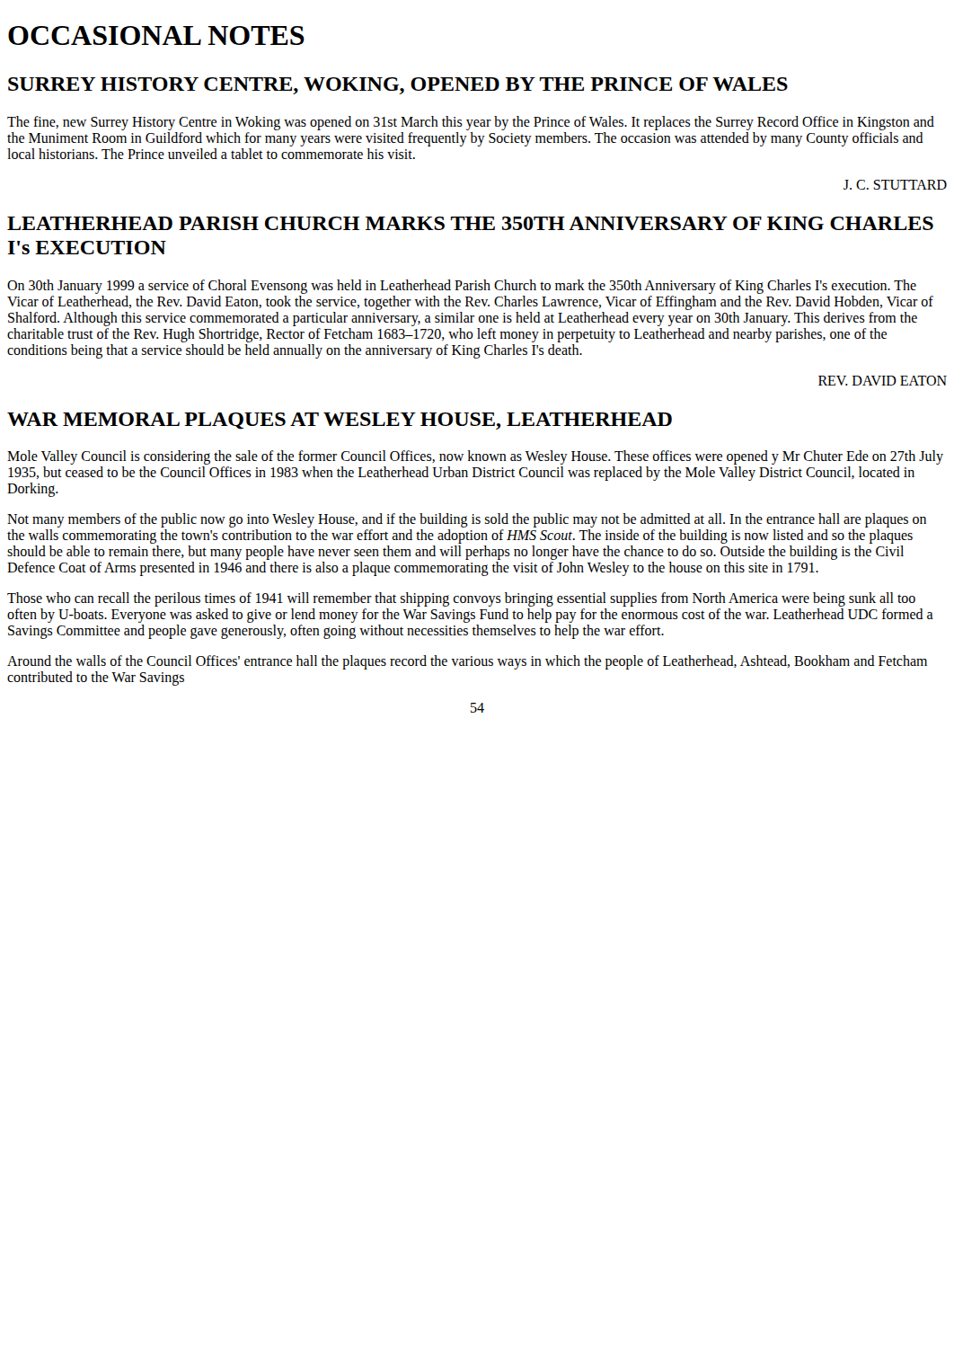OCCASIONAL NOTES
SURREY HISTORY CENTRE, WOKING, OPENED BY THE PRINCE OF WALES
The fine, new Surrey History Centre in Woking was opened on 31st March this year by the Prince of Wales. It replaces the Surrey Record Office in Kingston and the Muniment Room in Guildford which for many years were visited frequently by Society members. The occasion was attended by many County officials and local historians. The Prince unveiled a tablet to commemorate his visit.
J. C. STUTTARD
LEATHERHEAD PARISH CHURCH MARKS THE 350TH ANNIVERSARY OF KING CHARLES I's EXECUTION
On 30th January 1999 a service of Choral Evensong was held in Leatherhead Parish Church to mark the 350th Anniversary of King Charles I's execution. The Vicar of Leatherhead, the Rev. David Eaton, took the service, together with the Rev. Charles Lawrence, Vicar of Effingham and the Rev. David Hobden, Vicar of Shalford. Although this service commemorated a particular anniversary, a similar one is held at Leatherhead every year on 30th January. This derives from the charitable trust of the Rev. Hugh Shortridge, Rector of Fetcham 1683–1720, who left money in perpetuity to Leatherhead and nearby parishes, one of the conditions being that a service should be held annually on the anniversary of King Charles I's death.
REV. DAVID EATON
WAR MEMORAL PLAQUES AT WESLEY HOUSE, LEATHERHEAD
Mole Valley Council is considering the sale of the former Council Offices, now known as Wesley House. These offices were opened y Mr Chuter Ede on 27th July 1935, but ceased to be the Council Offices in 1983 when the Leatherhead Urban District Council was replaced by the Mole Valley District Council, located in Dorking.
Not many members of the public now go into Wesley House, and if the building is sold the public may not be admitted at all. In the entrance hall are plaques on the walls commemorating the town's contribution to the war effort and the adoption of HMS Scout. The inside of the building is now listed and so the plaques should be able to remain there, but many people have never seen them and will perhaps no longer have the chance to do so. Outside the building is the Civil Defence Coat of Arms presented in 1946 and there is also a plaque commemorating the visit of John Wesley to the house on this site in 1791.
Those who can recall the perilous times of 1941 will remember that shipping convoys bringing essential supplies from North America were being sunk all too often by U-boats. Everyone was asked to give or lend money for the War Savings Fund to help pay for the enormous cost of the war. Leatherhead UDC formed a Savings Committee and people gave generously, often going without necessities themselves to help the war effort.
Around the walls of the Council Offices' entrance hall the plaques record the various ways in which the people of Leatherhead, Ashtead, Bookham and Fetcham contributed to the War Savings
54